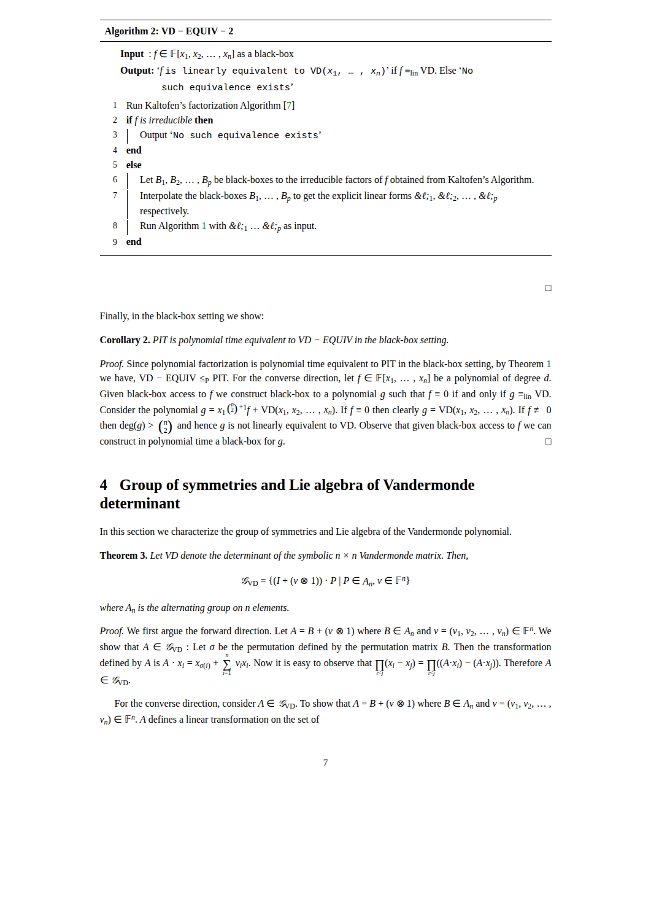Algorithm 2: VD − EQUIV − 2
Input : f ∈ 𝔽[x 1, x 2, … , xn] as a black-box
Output: ‘f is linearly equivalent to VD(x 1, … , xn)’ if f ≡lin VD. Else ‘No
such equivalence exists’
Run Kaltofen’s factorization Algorithm [7]
if f is irreducible then
Output ‘No such equivalence exists’
end
else
Let B 1, B 2, … , Bp be black-boxes to the irreducible factors of f obtained from Kaltofen’s Algorithm.
Interpolate the black-boxes B 1, … , Bp to get the explicit linear forms &ℓ; 1, &ℓ; 2, … , &ℓ;p respectively.
Run Algorithm 1 with &ℓ; 1 … &ℓ;p as input.
end
□
Finally, in the black-box setting we show:
Corollary 2. PIT is polynomial time equivalent to VD − EQUIV in the black-box setting.
Proof. Since polynomial factorization is polynomial time equivalent to PIT in the black-box setting, by Theorem 1 we have, VD − EQUIV ≤P PIT. For the converse direction, let f ∈ 𝔽[x 1, … , xn] be a polynomial of degree d. Given black-box access to f we construct black-box to a polynomial g such that f ≡ 0 if and only if g ≡lin VD. Consider the polynomial g = x 1(n
2)+1 f + VD(x 1, x 2, … , xn). If f ≡ 0 then clearly g = VD(x 1, x 2, … , xn). If f ≢ 0 then deg(g) > (n
2) and hence g is not linearly equivalent to VD. Observe that given black-box access to f we can construct in polynomial time a black-box for g. □
4 Group of symmetries and Lie algebra of Vandermonde determinant
In this section we characterize the group of symmetries and Lie algebra of the Vandermonde polynomial.
Theorem 3. Let VD denote the determinant of the symbolic n × n Vandermonde matrix. Then,
𝒢VD = {(I + (v ⊗ 1)) · P | P ∈ An, v ∈ 𝔽n}
where An is the alternating group on n elements.
Proof. We first argue the forward direction. Let A = B + (v ⊗ 1) where B ∈ An and v = (v 1, v 2, … , vn) ∈ 𝔽n. We show that A ∈ 𝒢VD : Let σ be the permutation defined by the permutation matrix B. Then the transformation defined by A is A · xi = xσ(i) + ∑ni=1 vixi. Now it is easy to observe that ∏i<j(xi − xj) = ∏i<j((A·xi) − (A·xj)). Therefore A ∈ 𝒢VD.
For the converse direction, consider A ∈ 𝒢VD. To show that A = B + (v ⊗ 1) where B ∈ An and v = (v 1, v 2, … , vn) ∈ 𝔽n. A defines a linear transformation on the set of
7